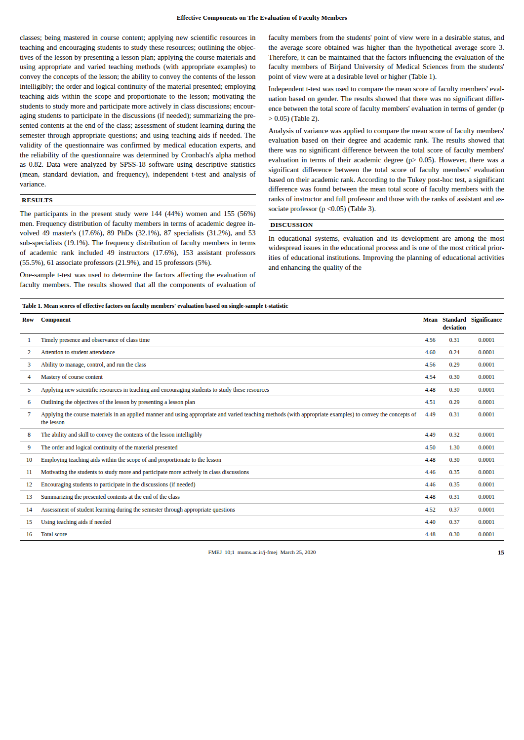Effective Components on The Evaluation of Faculty Members
classes; being mastered in course content; applying new scientific resources in teaching and encouraging students to study these resources; outlining the objectives of the lesson by presenting a lesson plan; applying the course materials and using appropriate and varied teaching methods (with appropriate examples) to convey the concepts of the lesson; the ability to convey the contents of the lesson intelligibly; the order and logical continuity of the material presented; employing teaching aids within the scope and proportionate to the lesson; motivating the students to study more and participate more actively in class discussions; encouraging students to participate in the discussions (if needed); summarizing the presented contents at the end of the class; assessment of student learning during the semester through appropriate questions; and using teaching aids if needed. The validity of the questionnaire was confirmed by medical education experts, and the reliability of the questionnaire was determined by Cronbach's alpha method as 0.82. Data were analyzed by SPSS-18 software using descriptive statistics (mean, standard deviation, and frequency), independent t-test and analysis of variance.
RESULTS
The participants in the present study were 144 (44%) women and 155 (56%) men. Frequency distribution of faculty members in terms of academic degree involved 49 master's (17.6%), 89 PhDs (32.1%), 87 specialists (31.2%), and 53 sub-specialists (19.1%). The frequency distribution of faculty members in terms of academic rank included 49 instructors (17.6%), 153 assistant professors (55.5%), 61 associate professors (21.9%), and 15 professors (5%).
One-sample t-test was used to determine the factors affecting the evaluation of faculty members. The results showed that all the components of evaluation of faculty members from the students' point of view were in a desirable status, and the average score obtained was higher than the hypothetical average score 3. Therefore, it can be maintained that the factors influencing the evaluation of the faculty members of Birjand University of Medical Sciences from the students' point of view were at a desirable level or higher (Table 1).
Independent t-test was used to compare the mean score of faculty members' evaluation based on gender. The results showed that there was no significant difference between the total score of faculty members' evaluation in terms of gender (p > 0.05) (Table 2).
Analysis of variance was applied to compare the mean score of faculty members' evaluation based on their degree and academic rank. The results showed that there was no significant difference between the total score of faculty members' evaluation in terms of their academic degree (p> 0.05). However, there was a significant difference between the total score of faculty members' evaluation based on their academic rank. According to the Tukey post-hoc test, a significant difference was found between the mean total score of faculty members with the ranks of instructor and full professor and those with the ranks of assistant and associate professor (p <0.05) (Table 3).
DISCUSSION
In educational systems, evaluation and its development are among the most widespread issues in the educational process and is one of the most critical priorities of educational institutions. Improving the planning of educational activities and enhancing the quality of the
Table 1. Mean scores of effective factors on faculty members' evaluation based on single-sample t-statistic
| Row | Component | Mean | Standard deviation | Significance |
| --- | --- | --- | --- | --- |
| 1 | Timely presence and observance of class time | 4.56 | 0.31 | 0.0001 |
| 2 | Attention to student attendance | 4.60 | 0.24 | 0.0001 |
| 3 | Ability to manage, control, and run the class | 4.56 | 0.29 | 0.0001 |
| 4 | Mastery of course content | 4.54 | 0.30 | 0.0001 |
| 5 | Applying new scientific resources in teaching and encouraging students to study these resources | 4.48 | 0.30 | 0.0001 |
| 6 | Outlining the objectives of the lesson by presenting a lesson plan | 4.51 | 0.29 | 0.0001 |
| 7 | Applying the course materials in an applied manner and using appropriate and varied teaching methods (with appropriate examples) to convey the concepts of the lesson | 4.49 | 0.31 | 0.0001 |
| 8 | The ability and skill to convey the contents of the lesson intelligibly | 4.49 | 0.32 | 0.0001 |
| 9 | The order and logical continuity of the material presented | 4.50 | 1.30 | 0.0001 |
| 10 | Employing teaching aids within the scope of and proportionate to the lesson | 4.48 | 0.30 | 0.0001 |
| 11 | Motivating the students to study more and participate more actively in class discussions | 4.46 | 0.35 | 0.0001 |
| 12 | Encouraging students to participate in the discussions (if needed) | 4.46 | 0.35 | 0.0001 |
| 13 | Summarizing the presented contents at the end of the class | 4.48 | 0.31 | 0.0001 |
| 14 | Assessment of student learning during the semester through appropriate questions | 4.52 | 0.37 | 0.0001 |
| 15 | Using teaching aids if needed | 4.40 | 0.37 | 0.0001 |
| 16 | Total score | 4.48 | 0.30 | 0.0001 |
FMEJ 10;1 mums.ac.ir/j-fmej March 25, 2020
15